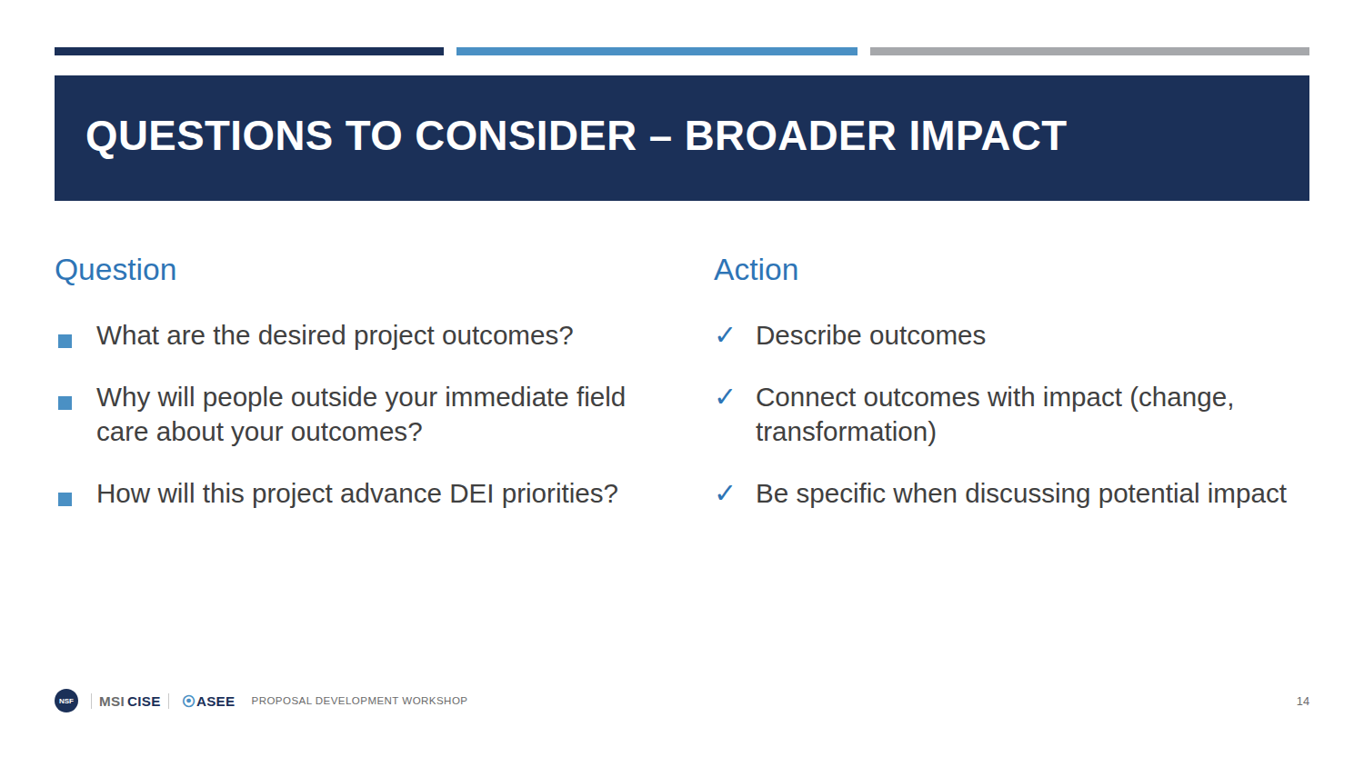QUESTIONS TO CONSIDER – BROADER IMPACT
Question
What are the desired project outcomes?
Why will people outside your immediate field care about your outcomes?
How will this project advance DEI priorities?
Action
Describe outcomes
Connect outcomes with impact (change, transformation)
Be specific when discussing potential impact
NSF
MSICISE
⦿ASEE
PROPOSAL DEVELOPMENT WORKSHOP 14